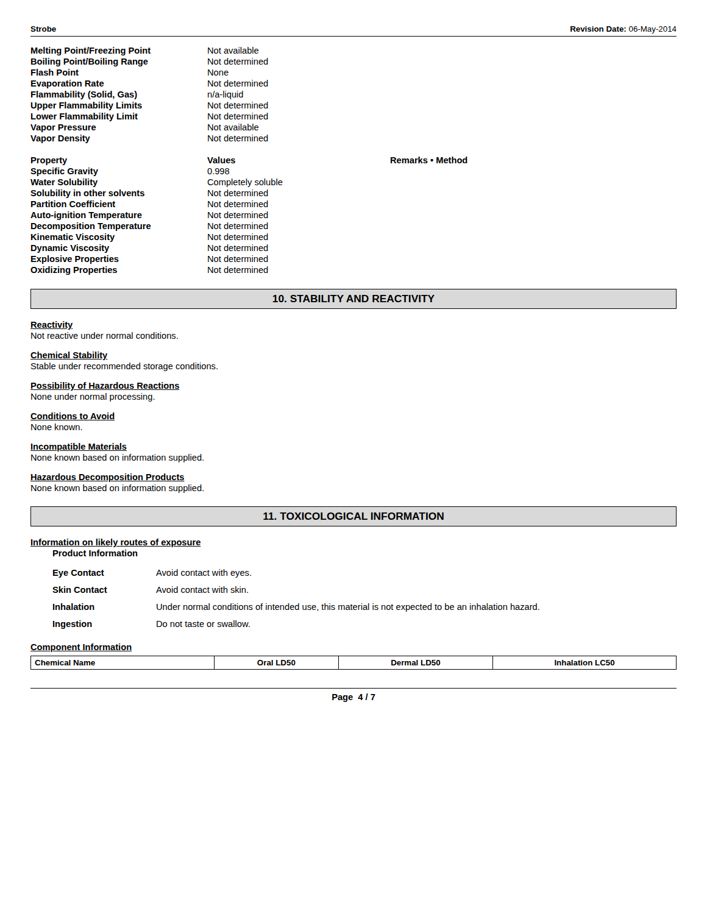Strobe
Revision Date: 06-May-2014
| Melting Point/Freezing Point | Not available | |
| Boiling Point/Boiling Range | Not determined | |
| Flash Point | None | |
| Evaporation Rate | Not determined | |
| Flammability (Solid, Gas) | n/a-liquid | |
| Upper Flammability Limits | Not determined | |
| Lower Flammability Limit | Not determined | |
| Vapor Pressure | Not available | |
| Vapor Density | Not determined | |
| Property | Values | Remarks • Method |
| Specific Gravity | 0.998 | |
| Water Solubility | Completely soluble | |
| Solubility in other solvents | Not determined | |
| Partition Coefficient | Not determined | |
| Auto-ignition Temperature | Not determined | |
| Decomposition Temperature | Not determined | |
| Kinematic Viscosity | Not determined | |
| Dynamic Viscosity | Not determined | |
| Explosive Properties | Not determined | |
| Oxidizing Properties | Not determined | |
10. STABILITY AND REACTIVITY
Reactivity
Not reactive under normal conditions.
Chemical Stability
Stable under recommended storage conditions.
Possibility of Hazardous Reactions
None under normal processing.
Conditions to Avoid
None known.
Incompatible Materials
None known based on information supplied.
Hazardous Decomposition Products
None known based on information supplied.
11. TOXICOLOGICAL INFORMATION
Information on likely routes of exposure
Product Information
| Eye Contact | Avoid contact with eyes. |
| Skin Contact | Avoid contact with skin. |
| Inhalation | Under normal conditions of intended use, this material is not expected to be an inhalation hazard. |
| Ingestion | Do not taste or swallow. |
Component Information
| Chemical Name | Oral LD50 | Dermal LD50 | Inhalation LC50 |
| --- | --- | --- | --- |
Page 4 / 7